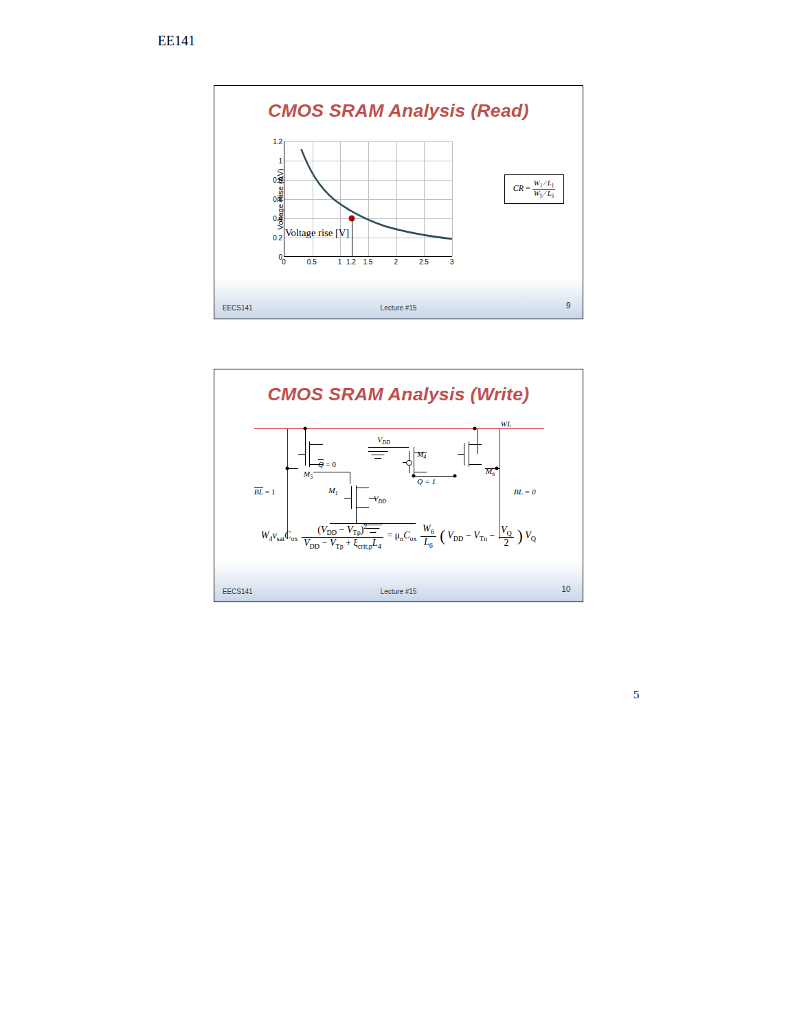EE141
CMOS SRAM Analysis (Read)
Voltage Rise (ΔV)
1.2 1 0.8 0.6 0.4 0.2 0
0 0.5 1 1.2 1.5 2 2.5 3
Cell Ratio (CR)
Voltage rise [V]
CR = W1 ⁄ L1 W5 ⁄ L5
EECS141
Lecture #15
9
CMOS SRAM Analysis (Write)
WL
M5
M6
M4
VDD
Q = 1
Q = 0
M1
VDD
BL = 1
BL = 0
W4vsatCox (VDD − VTp)2 VDD − VTp + ξcrit,pL4 = μnCox W6 L6 ( VDD − VTn − VQ 2 ) VQ
EECS141
Lecture #15
10
5